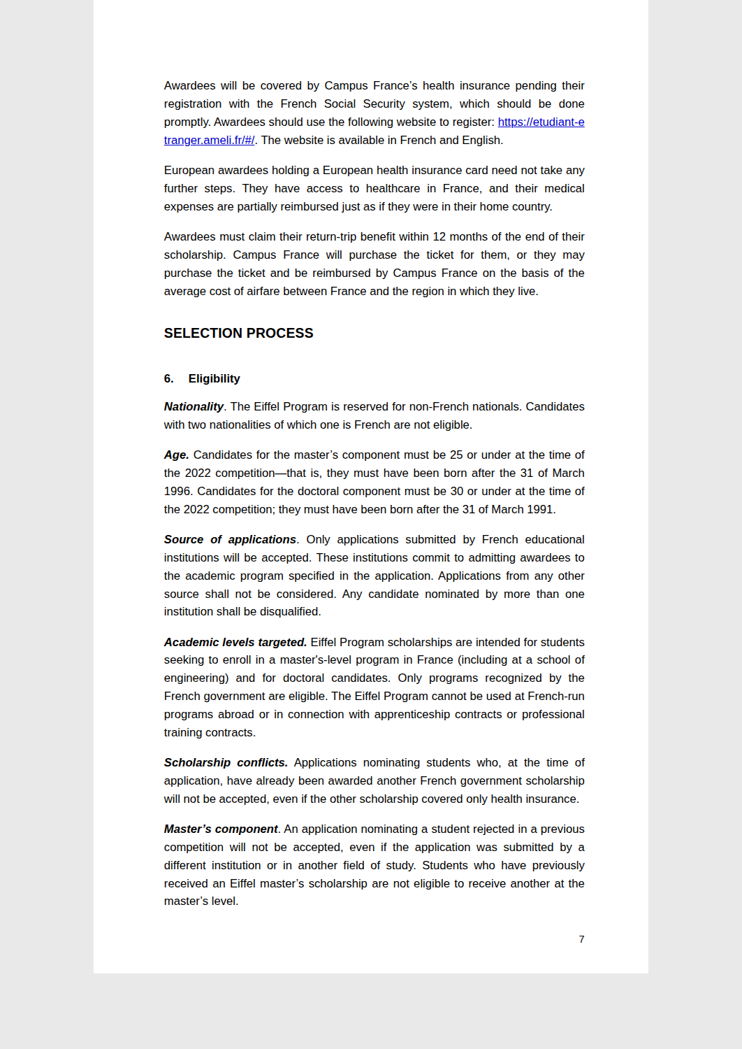Awardees will be covered by Campus France’s health insurance pending their registration with the French Social Security system, which should be done promptly. Awardees should use the following website to register: https://etudiant-etranger.ameli.fr/#/. The website is available in French and English.
European awardees holding a European health insurance card need not take any further steps. They have access to healthcare in France, and their medical expenses are partially reimbursed just as if they were in their home country.
Awardees must claim their return-trip benefit within 12 months of the end of their scholarship. Campus France will purchase the ticket for them, or they may purchase the ticket and be reimbursed by Campus France on the basis of the average cost of airfare between France and the region in which they live.
SELECTION PROCESS
6. Eligibility
Nationality. The Eiffel Program is reserved for non-French nationals. Candidates with two nationalities of which one is French are not eligible.
Age. Candidates for the master’s component must be 25 or under at the time of the 2022 competition—that is, they must have been born after the 31 of March 1996. Candidates for the doctoral component must be 30 or under at the time of the 2022 competition; they must have been born after the 31 of March 1991.
Source of applications. Only applications submitted by French educational institutions will be accepted. These institutions commit to admitting awardees to the academic program specified in the application. Applications from any other source shall not be considered. Any candidate nominated by more than one institution shall be disqualified.
Academic levels targeted. Eiffel Program scholarships are intended for students seeking to enroll in a master's-level program in France (including at a school of engineering) and for doctoral candidates. Only programs recognized by the French government are eligible. The Eiffel Program cannot be used at French-run programs abroad or in connection with apprenticeship contracts or professional training contracts.
Scholarship conflicts. Applications nominating students who, at the time of application, have already been awarded another French government scholarship will not be accepted, even if the other scholarship covered only health insurance.
Master’s component. An application nominating a student rejected in a previous competition will not be accepted, even if the application was submitted by a different institution or in another field of study. Students who have previously received an Eiffel master’s scholarship are not eligible to receive another at the master’s level.
7